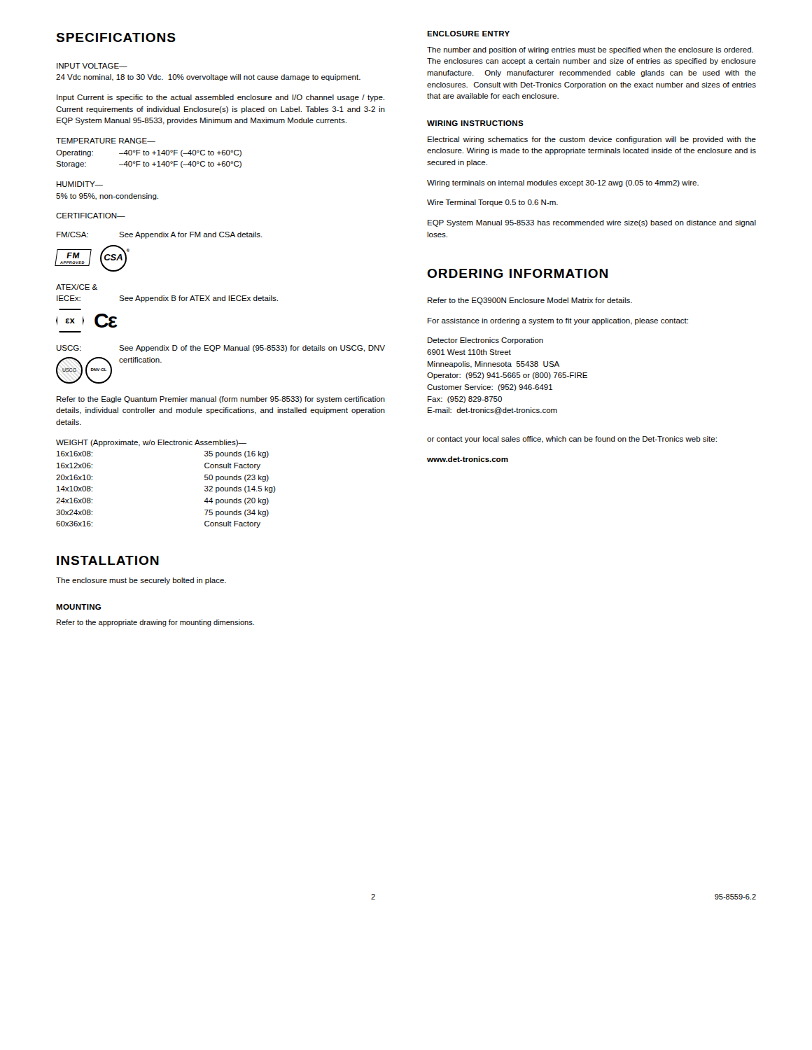SPECIFICATIONS
INPUT VOLTAGE—
24 Vdc nominal, 18 to 30 Vdc. 10% overvoltage will not cause damage to equipment.
Input Current is specific to the actual assembled enclosure and I/O channel usage / type. Current requirements of individual Enclosure(s) is placed on Label. Tables 3-1 and 3-2 in EQP System Manual 95-8533, provides Minimum and Maximum Module currents.
TEMPERATURE RANGE—
Operating:
–40°F to +140°F (–40°C to +60°C)
Storage:
–40°F to +140°F (–40°C to +60°C)
HUMIDITY—
5% to 95%, non-condensing.
CERTIFICATION—
FM/CSA:
See Appendix A for FM and CSA details.
FM
APPROVED
CSA®
ATEX/CE &
IECEx:
See Appendix B for ATEX and IECEx details.
εx
Cε
USCG:
USCG
DNV·GL
See Appendix D of the EQP Manual (95-8533) for details on USCG, DNV certification.
Refer to the Eagle Quantum Premier manual (form number 95-8533) for system certification details, individual controller and module specifications, and installed equipment operation details.
WEIGHT (Approximate, w/o Electronic Assemblies)—
| 16x16x08: | 35 pounds (16 kg) |
| 16x12x06: | Consult Factory |
| 20x16x10: | 50 pounds (23 kg) |
| 14x10x08: | 32 pounds (14.5 kg) |
| 24x16x08: | 44 pounds (20 kg) |
| 30x24x08: | 75 pounds (34 kg) |
| 60x36x16: | Consult Factory |
INSTALLATION
The enclosure must be securely bolted in place.
MOUNTING
Refer to the appropriate drawing for mounting dimensions.
ENCLOSURE ENTRY
The number and position of wiring entries must be specified when the enclosure is ordered. The enclosures can accept a certain number and size of entries as specified by enclosure manufacture. Only manufacturer recommended cable glands can be used with the enclosures. Consult with Det-Tronics Corporation on the exact number and sizes of entries that are available for each enclosure.
WIRING INSTRUCTIONS
Electrical wiring schematics for the custom device configuration will be provided with the enclosure. Wiring is made to the appropriate terminals located inside of the enclosure and is secured in place.
Wiring terminals on internal modules except 30-12 awg (0.05 to 4mm2) wire.
Wire Terminal Torque 0.5 to 0.6 N-m.
EQP System Manual 95-8533 has recommended wire size(s) based on distance and signal loses.
ORDERING INFORMATION
Refer to the EQ3900N Enclosure Model Matrix for details.
For assistance in ordering a system to fit your application, please contact:
Detector Electronics Corporation
6901 West 110th Street
Minneapolis, Minnesota 55438 USA
Operator: (952) 941-5665 or (800) 765-FIRE
Customer Service: (952) 946-6491
Fax: (952) 829-8750
E-mail: det-tronics@det-tronics.com
or contact your local sales office, which can be found on the Det-Tronics web site:
www.det-tronics.com
2
95-8559-6.2